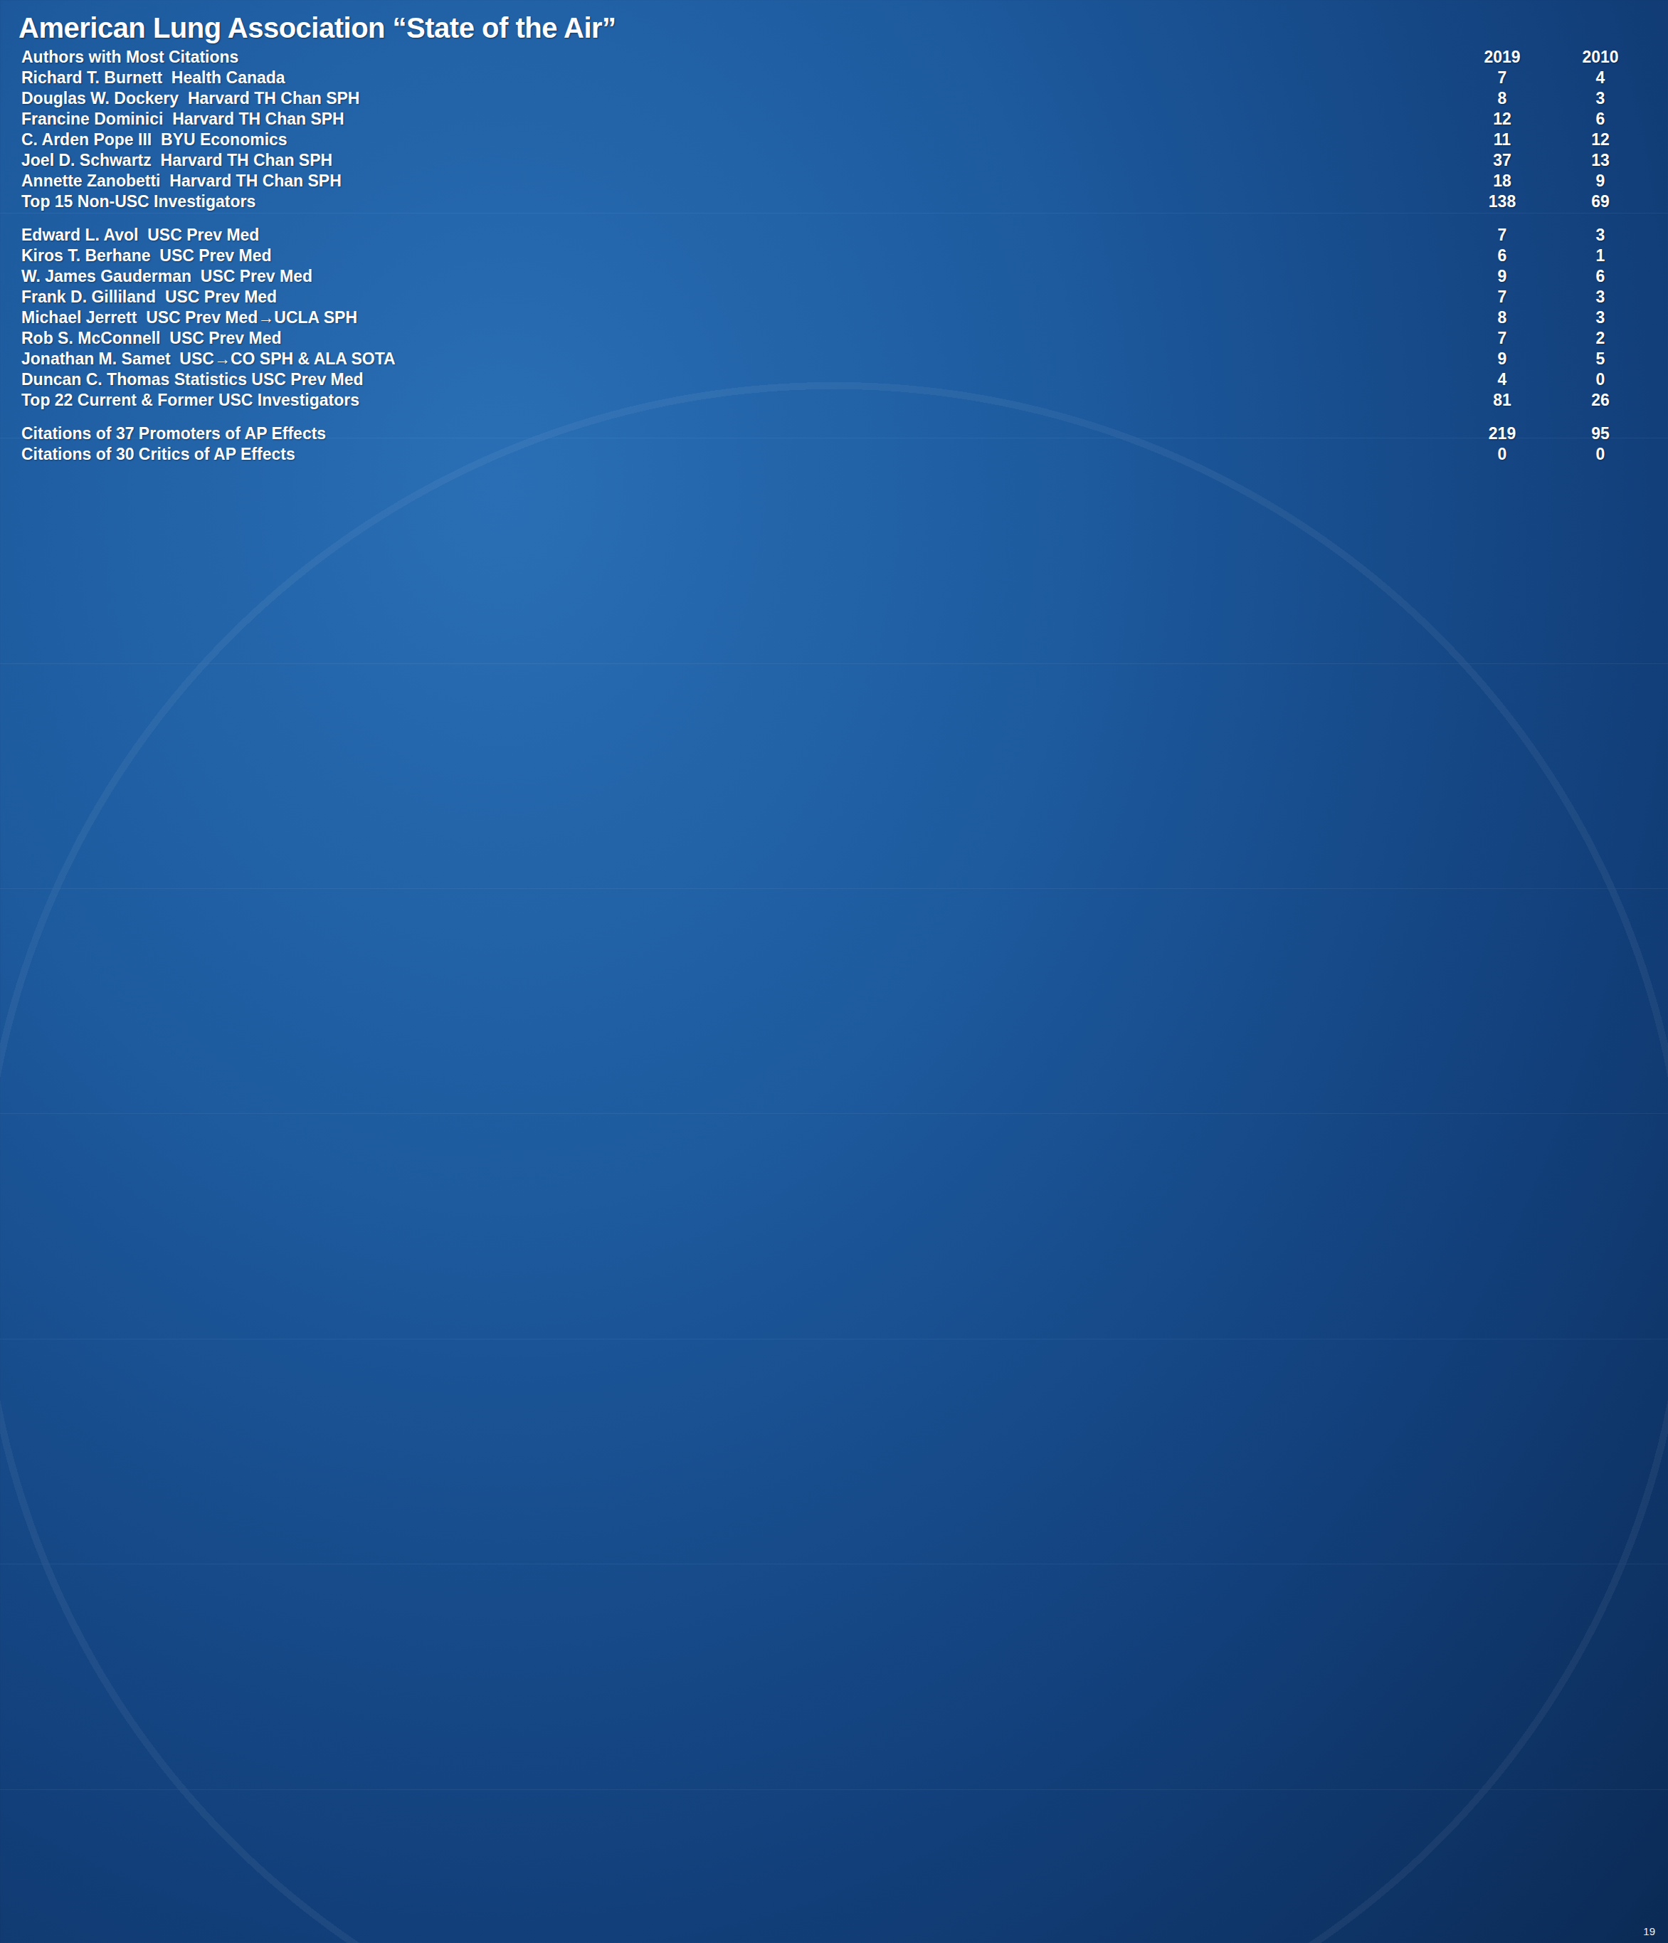American Lung Association “State of the Air”
| Authors with Most Citations | 2019 | 2010 |
| --- | --- | --- |
| Richard T. Burnett Health Canada | 7 | 4 |
| Douglas W. Dockery Harvard TH Chan SPH | 8 | 3 |
| Francine Dominici Harvard TH Chan SPH | 12 | 6 |
| C. Arden Pope III BYU Economics | 11 | 12 |
| Joel D. Schwartz Harvard TH Chan SPH | 37 | 13 |
| Annette Zanobetti Harvard TH Chan SPH | 18 | 9 |
| Top 15 Non-USC Investigators | 138 | 69 |
| Edward L. Avol USC Prev Med | 7 | 3 |
| Kiros T. Berhane USC Prev Med | 6 | 1 |
| W. James Gauderman USC Prev Med | 9 | 6 |
| Frank D. Gilliland USC Prev Med | 7 | 3 |
| Michael Jerrett USC Prev Med → UCLA SPH | 8 | 3 |
| Rob S. McConnell USC Prev Med | 7 | 2 |
| Jonathan M. Samet USC → CO SPH & ALA SOTA | 9 | 5 |
| Duncan C. Thomas Statistics USC Prev Med | 4 | 0 |
| Top 22 Current & Former USC Investigators | 81 | 26 |
| Citations of 37 Promoters of AP Effects | 219 | 95 |
| Citations of 30 Critics of AP Effects | 0 | 0 |
19